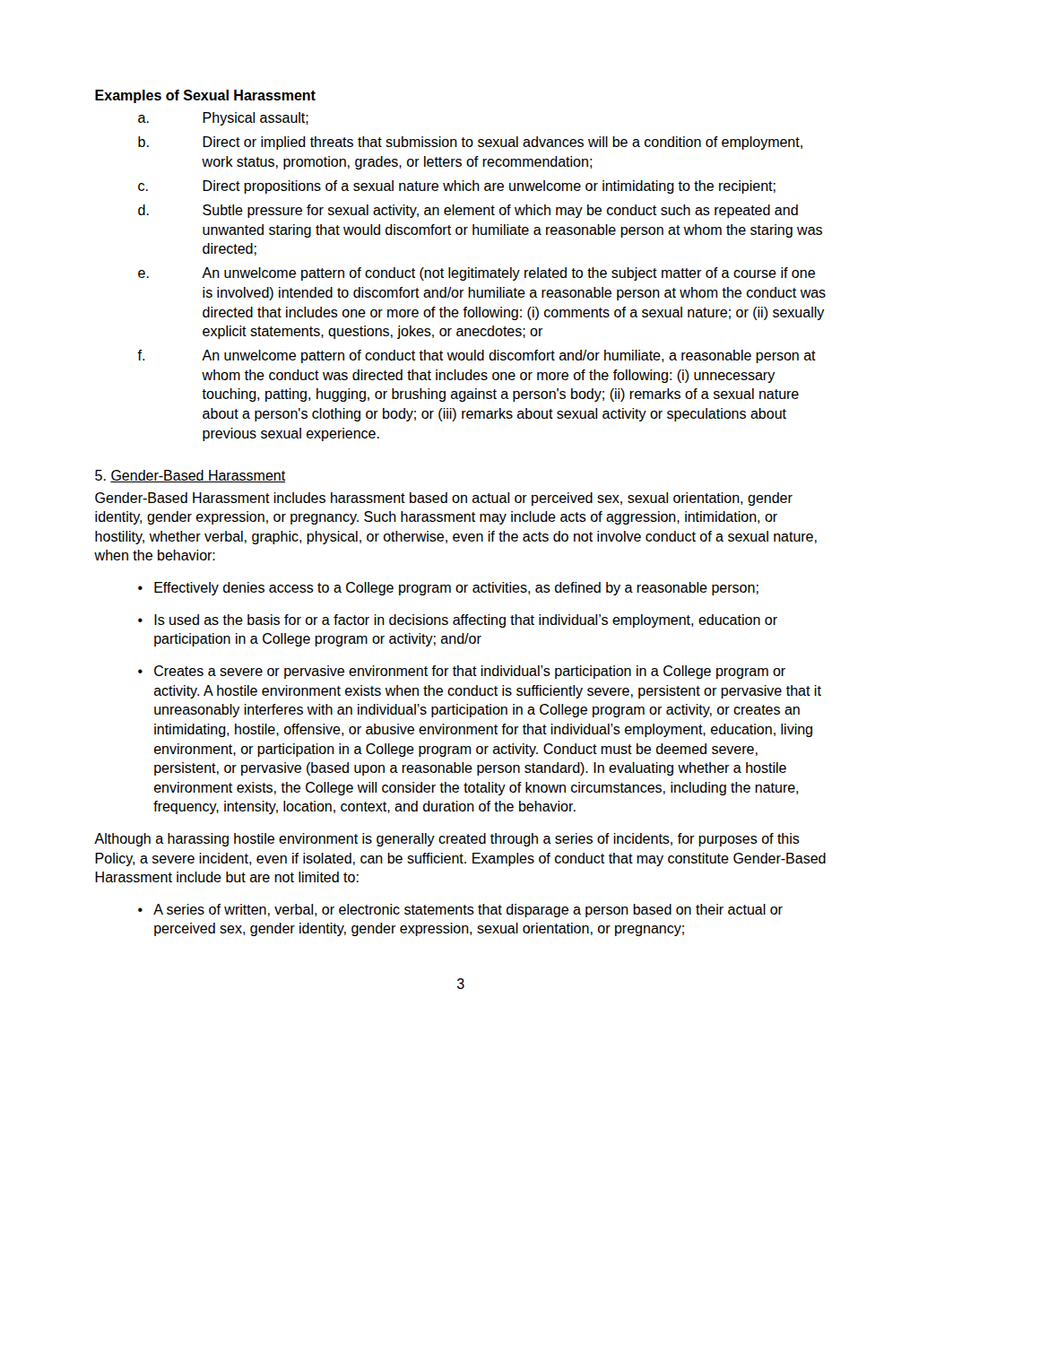Examples of Sexual Harassment
a.
Physical assault;
b.
Direct or implied threats that submission to sexual advances will be a condition of employment, work status, promotion, grades, or letters of recommendation;
c.
Direct propositions of a sexual nature which are unwelcome or intimidating to the recipient;
d.
Subtle pressure for sexual activity, an element of which may be conduct such as repeated and unwanted staring that would discomfort or humiliate a reasonable person at whom the staring was directed;
e.
An unwelcome pattern of conduct (not legitimately related to the subject matter of a course if one is involved) intended to discomfort and/or humiliate a reasonable person at whom the conduct was directed that includes one or more of the following: (i) comments of a sexual nature; or (ii) sexually explicit statements, questions, jokes, or anecdotes; or
f.
An unwelcome pattern of conduct that would discomfort and/or humiliate, a reasonable person at whom the conduct was directed that includes one or more of the following: (i) unnecessary touching, patting, hugging, or brushing against a person's body; (ii) remarks of a sexual nature about a person's clothing or body; or (iii) remarks about sexual activity or speculations about previous sexual experience.
5. Gender-Based Harassment
Gender-Based Harassment includes harassment based on actual or perceived sex, sexual orientation, gender identity, gender expression, or pregnancy. Such harassment may include acts of aggression, intimidation, or hostility, whether verbal, graphic, physical, or otherwise, even if the acts do not involve conduct of a sexual nature, when the behavior:
Effectively denies access to a College program or activities, as defined by a reasonable person;
Is used as the basis for or a factor in decisions affecting that individual’s employment, education or participation in a College program or activity; and/or
Creates a severe or pervasive environment for that individual’s participation in a College program or activity. A hostile environment exists when the conduct is sufficiently severe, persistent or pervasive that it unreasonably interferes with an individual’s participation in a College program or activity, or creates an intimidating, hostile, offensive, or abusive environment for that individual’s employment, education, living environment, or participation in a College program or activity. Conduct must be deemed severe, persistent, or pervasive (based upon a reasonable person standard). In evaluating whether a hostile environment exists, the College will consider the totality of known circumstances, including the nature, frequency, intensity, location, context, and duration of the behavior.
Although a harassing hostile environment is generally created through a series of incidents, for purposes of this Policy, a severe incident, even if isolated, can be sufficient. Examples of conduct that may constitute Gender-Based Harassment include but are not limited to:
A series of written, verbal, or electronic statements that disparage a person based on their actual or perceived sex, gender identity, gender expression, sexual orientation, or pregnancy;
3